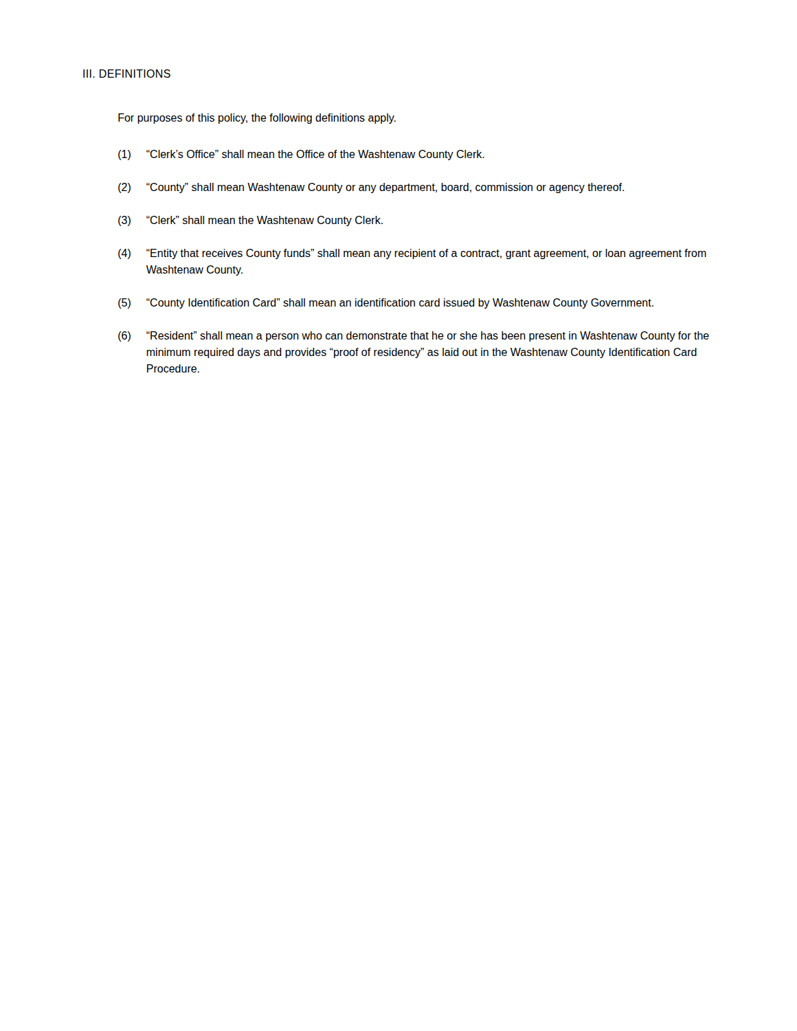III. DEFINITIONS
For purposes of this policy, the following definitions apply.
(1) “Clerk’s Office” shall mean the Office of the Washtenaw County Clerk.
(2) “County” shall mean Washtenaw County or any department, board, commission or agency thereof.
(3) “Clerk” shall mean the Washtenaw County Clerk.
(4) “Entity that receives County funds” shall mean any recipient of a contract, grant agreement, or loan agreement from Washtenaw County.
(5) “County Identification Card” shall mean an identification card issued by Washtenaw County Government.
(6) “Resident” shall mean a person who can demonstrate that he or she has been present in Washtenaw County for the minimum required days and provides “proof of residency” as laid out in the Washtenaw County Identification Card Procedure.